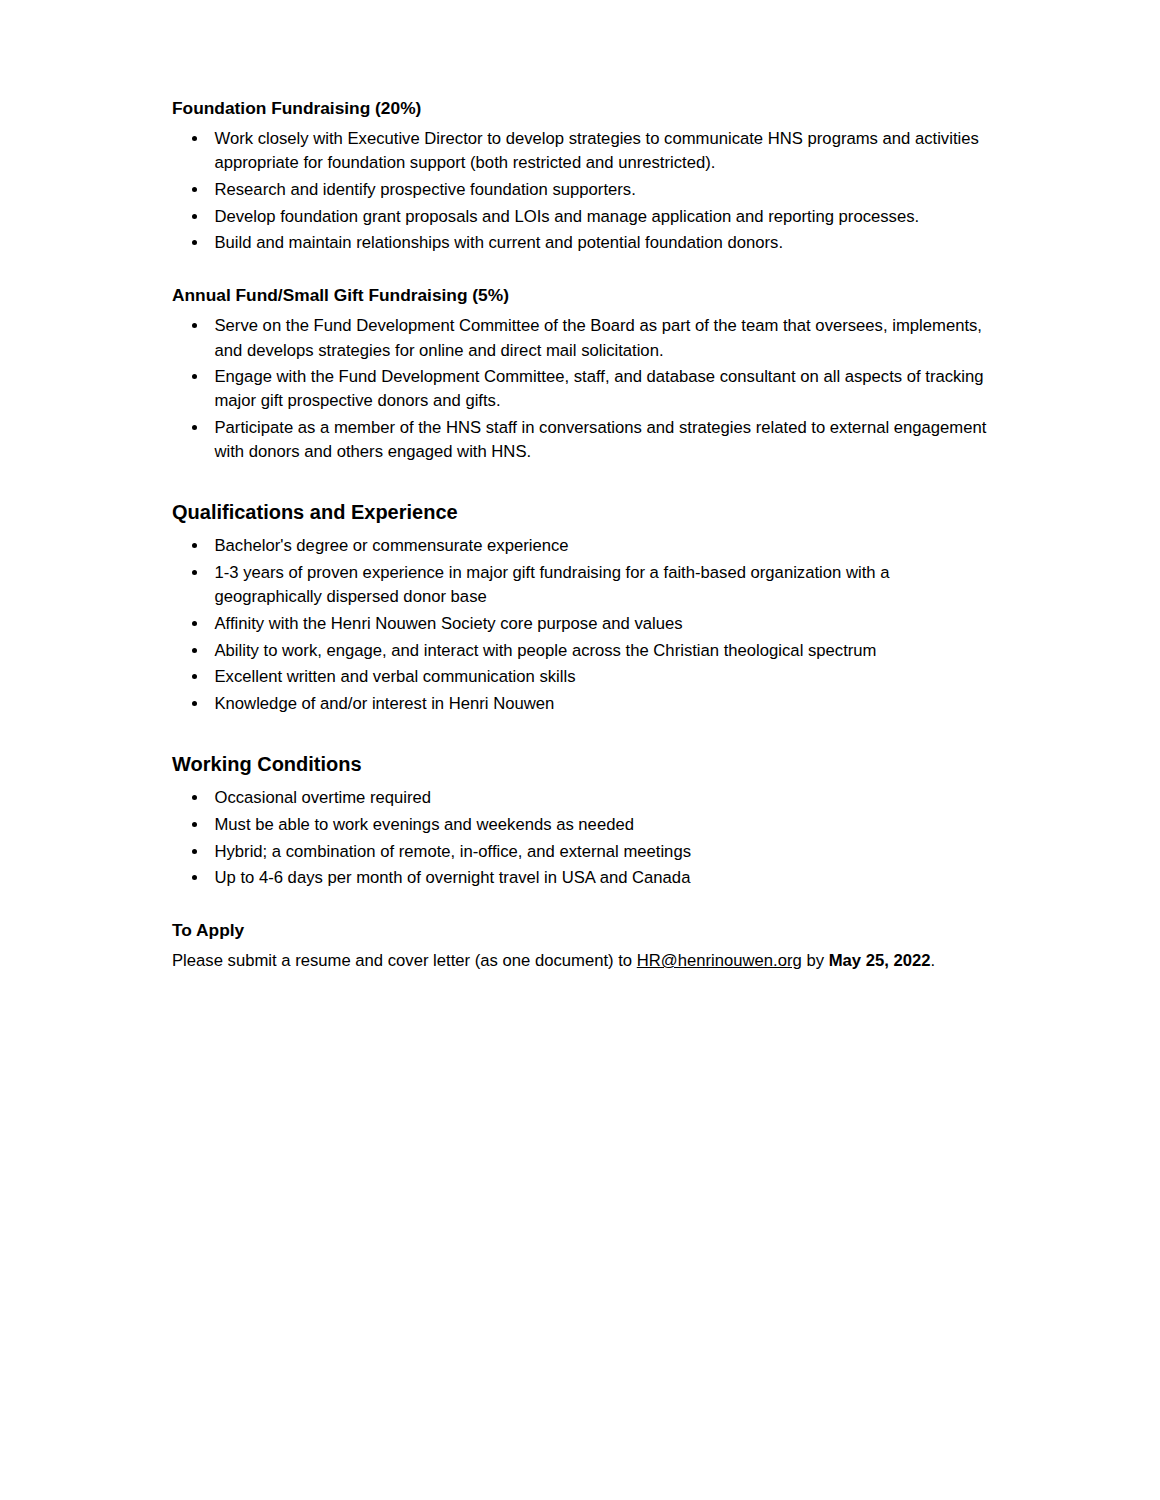Foundation Fundraising (20%)
Work closely with Executive Director to develop strategies to communicate HNS programs and activities appropriate for foundation support (both restricted and unrestricted).
Research and identify prospective foundation supporters.
Develop foundation grant proposals and LOIs and manage application and reporting processes.
Build and maintain relationships with current and potential foundation donors.
Annual Fund/Small Gift Fundraising (5%)
Serve on the Fund Development Committee of the Board as part of the team that oversees, implements, and develops strategies for online and direct mail solicitation.
Engage with the Fund Development Committee, staff, and database consultant on all aspects of tracking major gift prospective donors and gifts.
Participate as a member of the HNS staff in conversations and strategies related to external engagement with donors and others engaged with HNS.
Qualifications and Experience
Bachelor's degree or commensurate experience
1-3 years of proven experience in major gift fundraising for a faith-based organization with a geographically dispersed donor base
Affinity with the Henri Nouwen Society core purpose and values
Ability to work, engage, and interact with people across the Christian theological spectrum
Excellent written and verbal communication skills
Knowledge of and/or interest in Henri Nouwen
Working Conditions
Occasional overtime required
Must be able to work evenings and weekends as needed
Hybrid; a combination of remote, in-office, and external meetings
Up to 4-6 days per month of overnight travel in USA and Canada
To Apply
Please submit a resume and cover letter (as one document) to HR@henrinouwen.org by May 25, 2022.